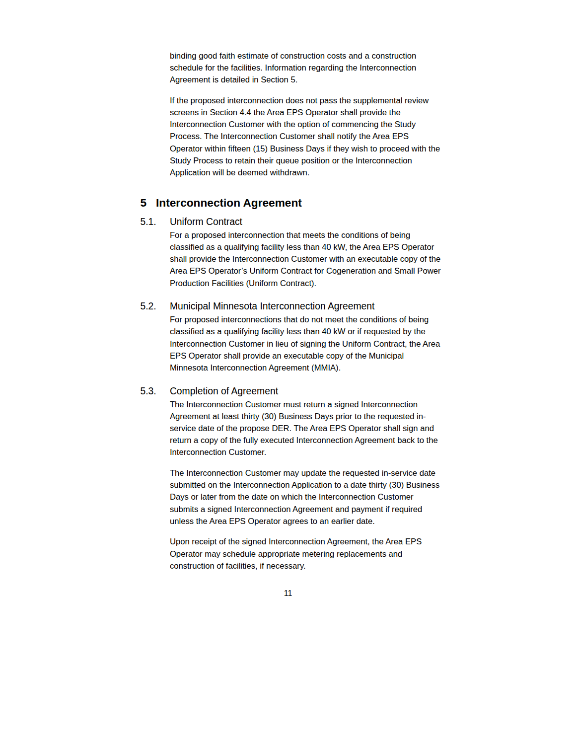binding good faith estimate of construction costs and a construction schedule for the facilities. Information regarding the Interconnection Agreement is detailed in Section 5.
If the proposed interconnection does not pass the supplemental review screens in Section 4.4 the Area EPS Operator shall provide the Interconnection Customer with the option of commencing the Study Process. The Interconnection Customer shall notify the Area EPS Operator within fifteen (15) Business Days if they wish to proceed with the Study Process to retain their queue position or the Interconnection Application will be deemed withdrawn.
5 Interconnection Agreement
5.1. Uniform Contract
For a proposed interconnection that meets the conditions of being classified as a qualifying facility less than 40 kW, the Area EPS Operator shall provide the Interconnection Customer with an executable copy of the Area EPS Operator’s Uniform Contract for Cogeneration and Small Power Production Facilities (Uniform Contract).
5.2. Municipal Minnesota Interconnection Agreement
For proposed interconnections that do not meet the conditions of being classified as a qualifying facility less than 40 kW or if requested by the Interconnection Customer in lieu of signing the Uniform Contract, the Area EPS Operator shall provide an executable copy of the Municipal Minnesota Interconnection Agreement (MMIA).
5.3. Completion of Agreement
The Interconnection Customer must return a signed Interconnection Agreement at least thirty (30) Business Days prior to the requested in-service date of the propose DER. The Area EPS Operator shall sign and return a copy of the fully executed Interconnection Agreement back to the Interconnection Customer.
The Interconnection Customer may update the requested in-service date submitted on the Interconnection Application to a date thirty (30) Business Days or later from the date on which the Interconnection Customer submits a signed Interconnection Agreement and payment if required unless the Area EPS Operator agrees to an earlier date.
Upon receipt of the signed Interconnection Agreement, the Area EPS Operator may schedule appropriate metering replacements and construction of facilities, if necessary.
11